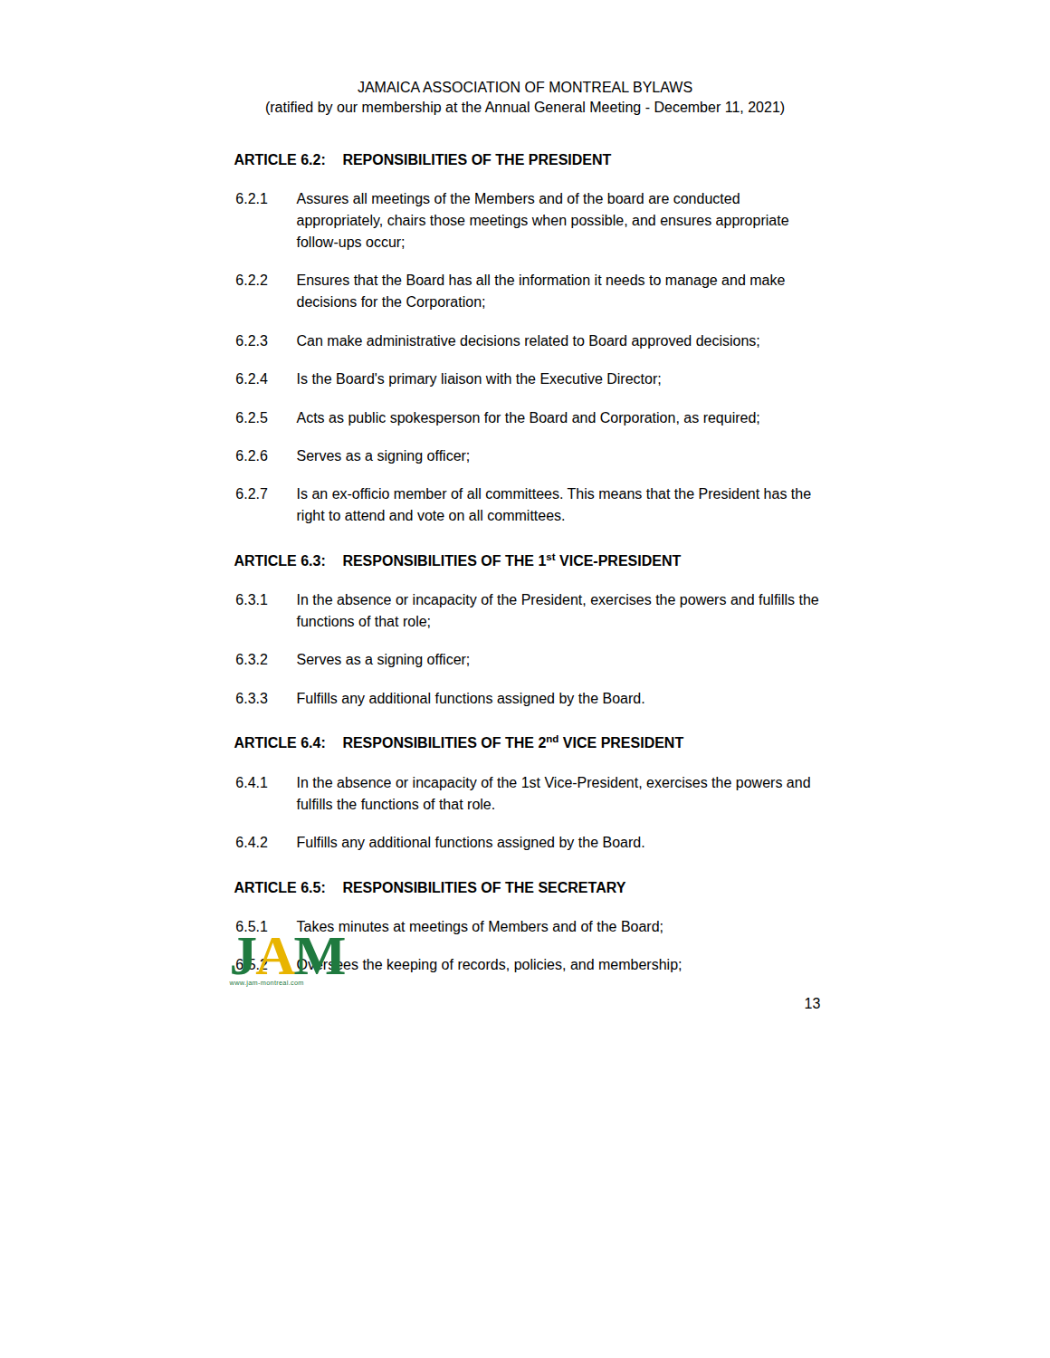JAMAICA ASSOCIATION OF MONTREAL BYLAWS
(ratified by our membership at the Annual General Meeting - December 11, 2021)
ARTICLE 6.2: REPONSIBILITIES OF THE PRESIDENT
6.2.1 Assures all meetings of the Members and of the board are conducted appropriately, chairs those meetings when possible, and ensures appropriate follow-ups occur;
6.2.2 Ensures that the Board has all the information it needs to manage and make decisions for the Corporation;
6.2.3 Can make administrative decisions related to Board approved decisions;
6.2.4 Is the Board's primary liaison with the Executive Director;
6.2.5 Acts as public spokesperson for the Board and Corporation, as required;
6.2.6 Serves as a signing officer;
6.2.7 Is an ex-officio member of all committees. This means that the President has the right to attend and vote on all committees.
ARTICLE 6.3: RESPONSIBILITIES OF THE 1st VICE-PRESIDENT
6.3.1 In the absence or incapacity of the President, exercises the powers and fulfills the functions of that role;
6.3.2 Serves as a signing officer;
6.3.3 Fulfills any additional functions assigned by the Board.
ARTICLE 6.4: RESPONSIBILITIES OF THE 2nd VICE PRESIDENT
6.4.1 In the absence or incapacity of the 1st Vice-President, exercises the powers and fulfills the functions of that role.
6.4.2 Fulfills any additional functions assigned by the Board.
ARTICLE 6.5: RESPONSIBILITIES OF THE SECRETARY
6.5.1 Takes minutes at meetings of Members and of the Board;
6.5.2 Oversees the keeping of records, policies, and membership;
JAM
www.jam-montreal.com
13